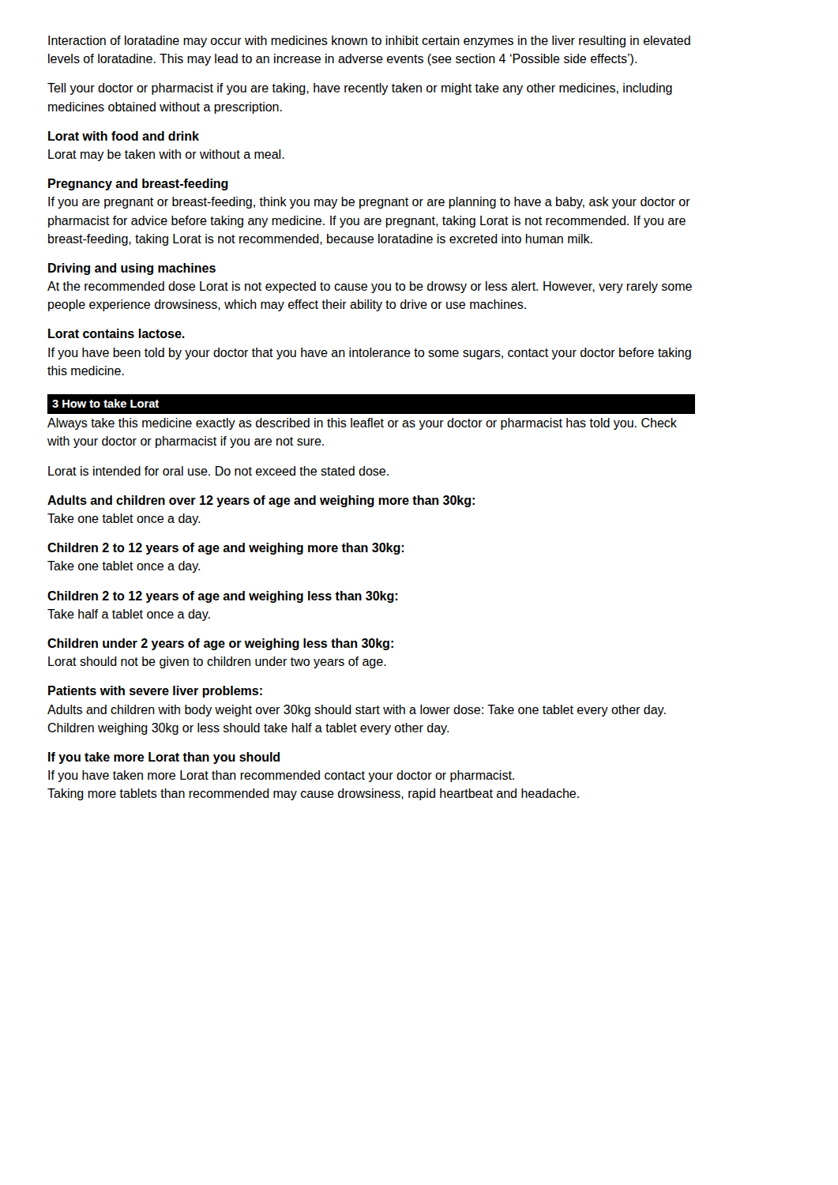Interaction of loratadine may occur with medicines known to inhibit certain enzymes in the liver resulting in elevated levels of loratadine. This may lead to an increase in adverse events (see section 4 ‘Possible side effects’).
Tell your doctor or pharmacist if you are taking, have recently taken or might take any other medicines, including medicines obtained without a prescription.
Lorat with food and drink
Lorat may be taken with or without a meal.
Pregnancy and breast-feeding
If you are pregnant or breast-feeding, think you may be pregnant or are planning to have a baby, ask your doctor or pharmacist for advice before taking any medicine. If you are pregnant, taking Lorat is not recommended. If you are breast-feeding, taking Lorat is not recommended, because loratadine is excreted into human milk.
Driving and using machines
At the recommended dose Lorat is not expected to cause you to be drowsy or less alert. However, very rarely some people experience drowsiness, which may effect their ability to drive or use machines.
Lorat contains lactose.
If you have been told by your doctor that you have an intolerance to some sugars, contact your doctor before taking this medicine.
3 How to take Lorat
Always take this medicine exactly as described in this leaflet or as your doctor or pharmacist has told you. Check with your doctor or pharmacist if you are not sure.
Lorat is intended for oral use. Do not exceed the stated dose.
Adults and children over 12 years of age and weighing more than 30kg:
Take one tablet once a day.
Children 2 to 12 years of age and weighing more than 30kg:
Take one tablet once a day.
Children 2 to 12 years of age and weighing less than 30kg:
Take half a tablet once a day.
Children under 2 years of age or weighing less than 30kg:
Lorat should not be given to children under two years of age.
Patients with severe liver problems:
Adults and children with body weight over 30kg should start with a lower dose: Take one tablet every other day. Children weighing 30kg or less should take half a tablet every other day.
If you take more Lorat than you should
If you have taken more Lorat than recommended contact your doctor or pharmacist.
Taking more tablets than recommended may cause drowsiness, rapid heartbeat and headache.